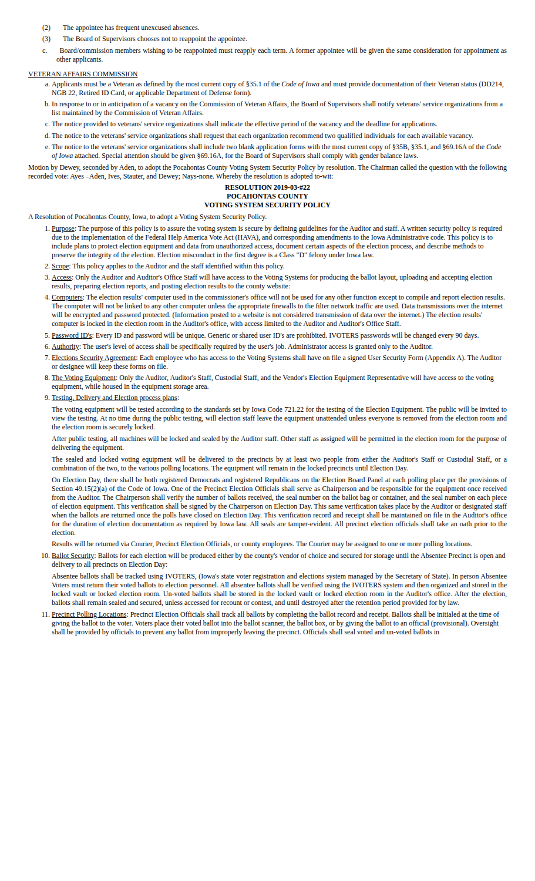(2) The appointee has frequent unexcused absences.
(3) The Board of Supervisors chooses not to reappoint the appointee.
c. Board/commission members wishing to be reappointed must reapply each term. A former appointee will be given the same consideration for appointment as other applicants.
VETERAN AFFAIRS COMMISSION
Applicants must be a Veteran as defined by the most current copy of §35.1 of the Code of Iowa and must provide documentation of their Veteran status (DD214, NGB 22, Retired ID Card, or applicable Department of Defense form).
In response to or in anticipation of a vacancy on the Commission of Veteran Affairs, the Board of Supervisors shall notify veterans' service organizations from a list maintained by the Commission of Veteran Affairs.
The notice provided to veterans' service organizations shall indicate the effective period of the vacancy and the deadline for applications.
The notice to the veterans' service organizations shall request that each organization recommend two qualified individuals for each available vacancy.
The notice to the veterans' service organizations shall include two blank application forms with the most current copy of §35B, §35.1, and §69.16A of the Code of Iowa attached. Special attention should be given §69.16A, for the Board of Supervisors shall comply with gender balance laws.
Motion by Dewey, seconded by Aden, to adopt the Pocahontas County Voting System Security Policy by resolution. The Chairman called the question with the following recorded vote: Ayes –Aden, Ives, Stauter, and Dewey; Nays-none. Whereby the resolution is adopted to-wit:
RESOLUTION 2019-03-#22
POCAHONTAS COUNTY
VOTING SYSTEM SECURITY POLICY
A Resolution of Pocahontas County, Iowa, to adopt a Voting System Security Policy.
Purpose: The purpose of this policy is to assure the voting system is secure by defining guidelines for the Auditor and staff. A written security policy is required due to the implementation of the Federal Help America Vote Act (HAVA), and corresponding amendments to the Iowa Administrative code. This policy is to include plans to protect election equipment and data from unauthorized access, document certain aspects of the election process, and describe methods to preserve the integrity of the election. Election misconduct in the first degree is a Class "D" felony under Iowa law.
Scope: This policy applies to the Auditor and the staff identified within this policy.
Access: Only the Auditor and Auditor's Office Staff will have access to the Voting Systems for producing the ballot layout, uploading and accepting election results, preparing election reports, and posting election results to the county website:
Computers: The election results' computer used in the commissioner's office will not be used for any other function except to compile and report election results. The computer will not be linked to any other computer unless the appropriate firewalls to the filter network traffic are used. Data transmissions over the internet will be encrypted and password protected. (Information posted to a website is not considered transmission of data over the internet.) The election results' computer is locked in the election room in the Auditor's office, with access limited to the Auditor and Auditor's Office Staff.
Password ID's: Every ID and password will be unique. Generic or shared user ID's are prohibited. IVOTERS passwords will be changed every 90 days.
Authority: The user's level of access shall be specifically required by the user's job. Administrator access is granted only to the Auditor.
Elections Security Agreement: Each employee who has access to the Voting Systems shall have on file a signed User Security Form (Appendix A). The Auditor or designee will keep these forms on file.
The Voting Equipment: Only the Auditor, Auditor's Staff, Custodial Staff, and the Vendor's Election Equipment Representative will have access to the voting equipment, while housed in the equipment storage area.
Testing, Delivery and Election process plans:
The voting equipment will be tested according to the standards set by Iowa Code 721.22 for the testing of the Election Equipment. The public will be invited to view the testing. At no time during the public testing, will election staff leave the equipment unattended unless everyone is removed from the election room and the election room is securely locked.
After public testing, all machines will be locked and sealed by the Auditor staff. Other staff as assigned will be permitted in the election room for the purpose of delivering the equipment.
The sealed and locked voting equipment will be delivered to the precincts by at least two people from either the Auditor's Staff or Custodial Staff, or a combination of the two, to the various polling locations. The equipment will remain in the locked precincts until Election Day.
On Election Day, there shall be both registered Democrats and registered Republicans on the Election Board Panel at each polling place per the provisions of Section 49.15(2)(a) of the Code of Iowa. One of the Precinct Election Officials shall serve as Chairperson and be responsible for the equipment once received from the Auditor. The Chairperson shall verify the number of ballots received, the seal number on the ballot bag or container, and the seal number on each piece of election equipment. This verification shall be signed by the Chairperson on Election Day. This same verification takes place by the Auditor or designated staff when the ballots are returned once the polls have closed on Election Day. This verification record and receipt shall be maintained on file in the Auditor's office for the duration of election documentation as required by Iowa law. All seals are tamper-evident. All precinct election officials shall take an oath prior to the election.
Results will be returned via Courier, Precinct Election Officials, or county employees. The Courier may be assigned to one or more polling locations.
Ballot Security: Ballots for each election will be produced either by the county's vendor of choice and secured for storage until the Absentee Precinct is open and delivery to all precincts on Election Day:
Absentee ballots shall be tracked using IVOTERS, (Iowa's state voter registration and elections system managed by the Secretary of State). In person Absentee Voters must return their voted ballots to election personnel. All absentee ballots shall be verified using the IVOTERS system and then organized and stored in the locked vault or locked election room. Un-voted ballots shall be stored in the locked vault or locked election room in the Auditor's office. After the election, ballots shall remain sealed and secured, unless accessed for recount or contest, and until destroyed after the retention period provided for by law.
Precinct Polling Locations: Precinct Election Officials shall track all ballots by completing the ballot record and receipt. Ballots shall be initialed at the time of giving the ballot to the voter. Voters place their voted ballot into the ballot scanner, the ballot box, or by giving the ballot to an official (provisional). Oversight shall be provided by officials to prevent any ballot from improperly leaving the precinct. Officials shall seal voted and un-voted ballots in